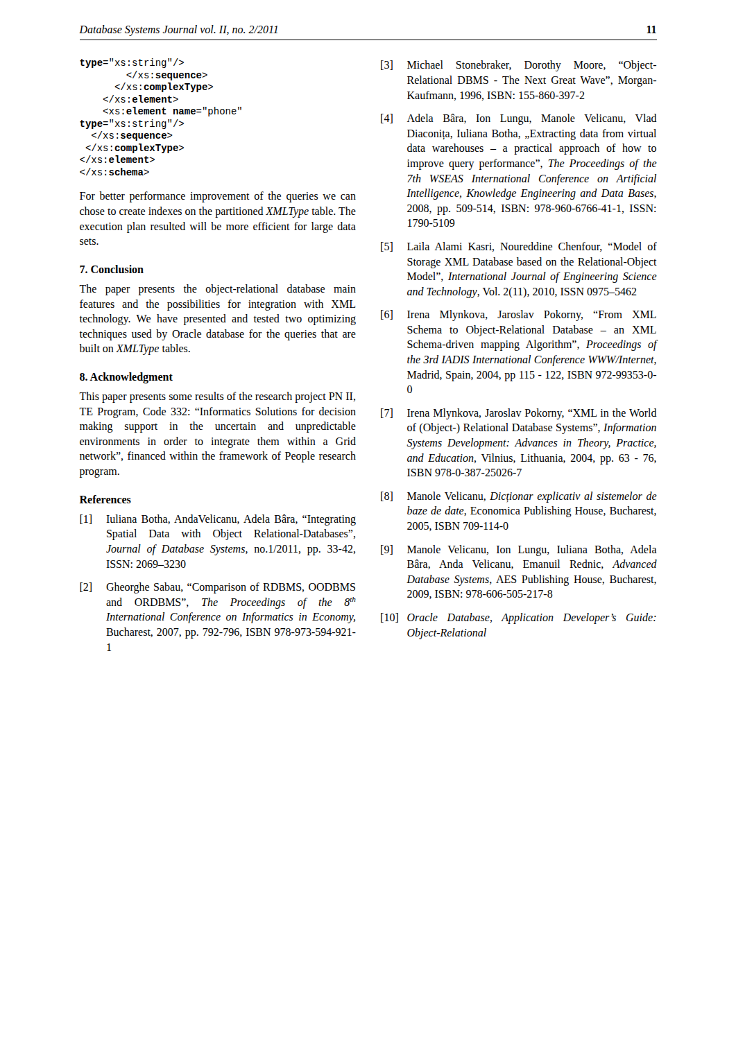Database Systems Journal vol. II, no. 2/2011 11
type="xs:string"/>
        </xs:sequence>
      </xs:complexType>
    </xs:element>
    <xs:element name="phone"
type="xs:string"/>
  </xs:sequence>
 </xs:complexType>
</xs:element>
</xs:schema>
For better performance improvement of the queries we can chose to create indexes on the partitioned XMLType table. The execution plan resulted will be more efficient for large data sets.
7. Conclusion
The paper presents the object-relational database main features and the possibilities for integration with XML technology. We have presented and tested two optimizing techniques used by Oracle database for the queries that are built on XMLType tables.
8. Acknowledgment
This paper presents some results of the research project PN II, TE Program, Code 332: “Informatics Solutions for decision making support in the uncertain and unpredictable environments in order to integrate them within a Grid network”, financed within the framework of People research program.
References
[1] Iuliana Botha, AndaVelicanu, Adela Bâra, “Integrating Spatial Data with Object Relational-Databases”, Journal of Database Systems, no.1/2011, pp. 33-42, ISSN: 2069–3230
[2] Gheorghe Sabau, “Comparison of RDBMS, OODBMS and ORDBMS”, The Proceedings of the 8th International Conference on Informatics in Economy, Bucharest, 2007, pp. 792-796, ISBN 978-973-594-921-1
[3] Michael Stonebraker, Dorothy Moore, “Object-Relational DBMS - The Next Great Wave”, Morgan-Kaufmann, 1996, ISBN: 155-860-397-2
[4] Adela Bâra, Ion Lungu, Manole Velicanu, Vlad Diaconița, Iuliana Botha, „Extracting data from virtual data warehouses – a practical approach of how to improve query performance”, The Proceedings of the 7th WSEAS International Conference on Artificial Intelligence, Knowledge Engineering and Data Bases, 2008, pp. 509-514, ISBN: 978-960-6766-41-1, ISSN: 1790-5109
[5] Laila Alami Kasri, Noureddine Chenfour, “Model of Storage XML Database based on the Relational-Object Model”, International Journal of Engineering Science and Technology, Vol. 2(11), 2010, ISSN 0975–5462
[6] Irena Mlynkova, Jaroslav Pokorny, “From XML Schema to Object-Relational Database – an XML Schema-driven mapping Algorithm”, Proceedings of the 3rd IADIS International Conference WWW/Internet, Madrid, Spain, 2004, pp 115 - 122, ISBN 972-99353-0-0
[7] Irena Mlynkova, Jaroslav Pokorny, “XML in the World of (Object-) Relational Database Systems”, Information Systems Development: Advances in Theory, Practice, and Education, Vilnius, Lithuania, 2004, pp. 63 - 76, ISBN 978-0-387-25026-7
[8] Manole Velicanu, Dicționar explicativ al sistemelor de baze de date, Economica Publishing House, Bucharest, 2005, ISBN 709-114-0
[9] Manole Velicanu, Ion Lungu, Iuliana Botha, Adela Bâra, Anda Velicanu, Emanuil Rednic, Advanced Database Systems, AES Publishing House, Bucharest, 2009, ISBN: 978-606-505-217-8
[10] Oracle Database, Application Developer’s Guide: Object-Relational